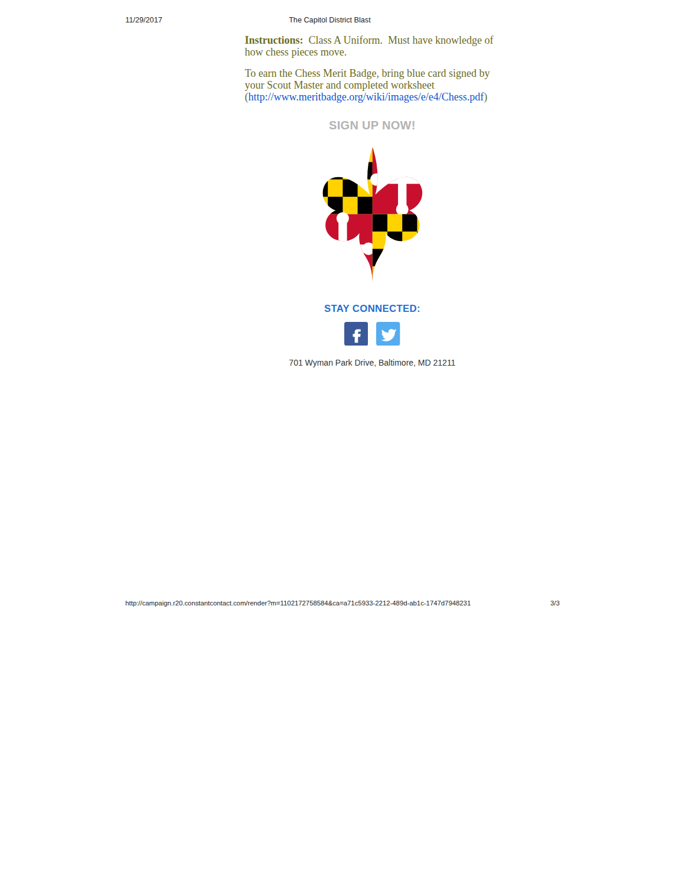11/29/2017 The Capitol District Blast
Instructions: Class A Uniform. Must have knowledge of how chess pieces move.
To earn the Chess Merit Badge, bring blue card signed by your Scout Master and completed worksheet (http://www.meritbadge.org/wiki/images/e/e4/Chess.pdf)
SIGN UP NOW!
Quadrant 1: top-left black/gold checks Quadrant 2: top-right red/white cross bottony Quadrant 3: bottom-left red/white cross bottony Quadrant 4: bottom-right black/gold checks
STAY CONNECTED:
701 Wyman Park Drive, Baltimore, MD 21211
http://campaign.r20.constantcontact.com/render?m=1102172758584&ca=a71c5933-2212-489d-ab1c-1747d7948231 3/3